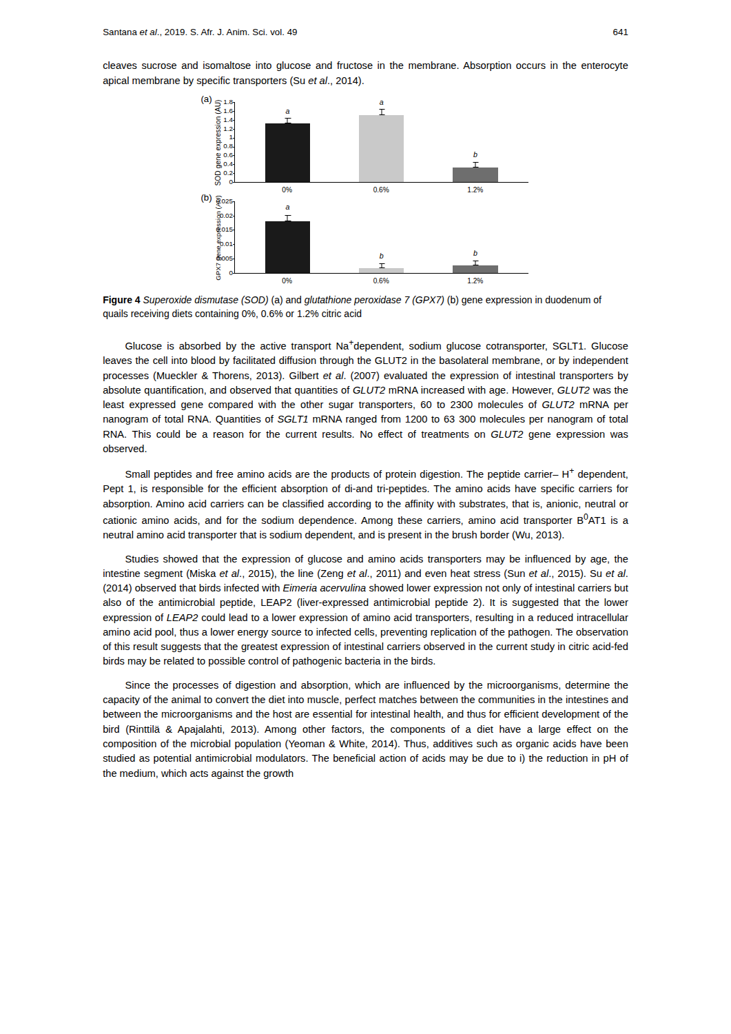Santana et al., 2019. S. Afr. J. Anim. Sci. vol. 49
641
cleaves sucrose and isomaltose into glucose and fructose in the membrane. Absorption occurs in the enterocyte apical membrane by specific transporters (Su et al., 2014).
SOD gene expression (AU)
1.8
1.6
1.4
1.2
1
0.8
0.6
0.4
0.2
0
a
a
b
0% 0.6% 1.2%
(a)
GPX7 gene expression (AU)
0.025
0.02
0.015
0.01
0.005
0
a
b
b
0% 0.6% 1.2%
(b)
Figure 4 Superoxide dismutase (SOD) (a) and glutathione peroxidase 7 (GPX7) (b) gene expression in duodenum of quails receiving diets containing 0%, 0.6% or 1.2% citric acid
Glucose is absorbed by the active transport Na+dependent, sodium glucose cotransporter, SGLT1. Glucose leaves the cell into blood by facilitated diffusion through the GLUT2 in the basolateral membrane, or by independent processes (Mueckler & Thorens, 2013). Gilbert et al. (2007) evaluated the expression of intestinal transporters by absolute quantification, and observed that quantities of GLUT2 mRNA increased with age. However, GLUT2 was the least expressed gene compared with the other sugar transporters, 60 to 2300 molecules of GLUT2 mRNA per nanogram of total RNA. Quantities of SGLT1 mRNA ranged from 1200 to 63 300 molecules per nanogram of total RNA. This could be a reason for the current results. No effect of treatments on GLUT2 gene expression was observed.
Small peptides and free amino acids are the products of protein digestion. The peptide carrier– H+ dependent, Pept 1, is responsible for the efficient absorption of di-and tri-peptides. The amino acids have specific carriers for absorption. Amino acid carriers can be classified according to the affinity with substrates, that is, anionic, neutral or cationic amino acids, and for the sodium dependence. Among these carriers, amino acid transporter B0AT1 is a neutral amino acid transporter that is sodium dependent, and is present in the brush border (Wu, 2013).
Studies showed that the expression of glucose and amino acids transporters may be influenced by age, the intestine segment (Miska et al., 2015), the line (Zeng et al., 2011) and even heat stress (Sun et al., 2015). Su et al. (2014) observed that birds infected with Eimeria acervulina showed lower expression not only of intestinal carriers but also of the antimicrobial peptide, LEAP2 (liver-expressed antimicrobial peptide 2). It is suggested that the lower expression of LEAP2 could lead to a lower expression of amino acid transporters, resulting in a reduced intracellular amino acid pool, thus a lower energy source to infected cells, preventing replication of the pathogen. The observation of this result suggests that the greatest expression of intestinal carriers observed in the current study in citric acid-fed birds may be related to possible control of pathogenic bacteria in the birds.
Since the processes of digestion and absorption, which are influenced by the microorganisms, determine the capacity of the animal to convert the diet into muscle, perfect matches between the communities in the intestines and between the microorganisms and the host are essential for intestinal health, and thus for efficient development of the bird (Rinttilä & Apajalahti, 2013). Among other factors, the components of a diet have a large effect on the composition of the microbial population (Yeoman & White, 2014). Thus, additives such as organic acids have been studied as potential antimicrobial modulators. The beneficial action of acids may be due to i) the reduction in pH of the medium, which acts against the growth